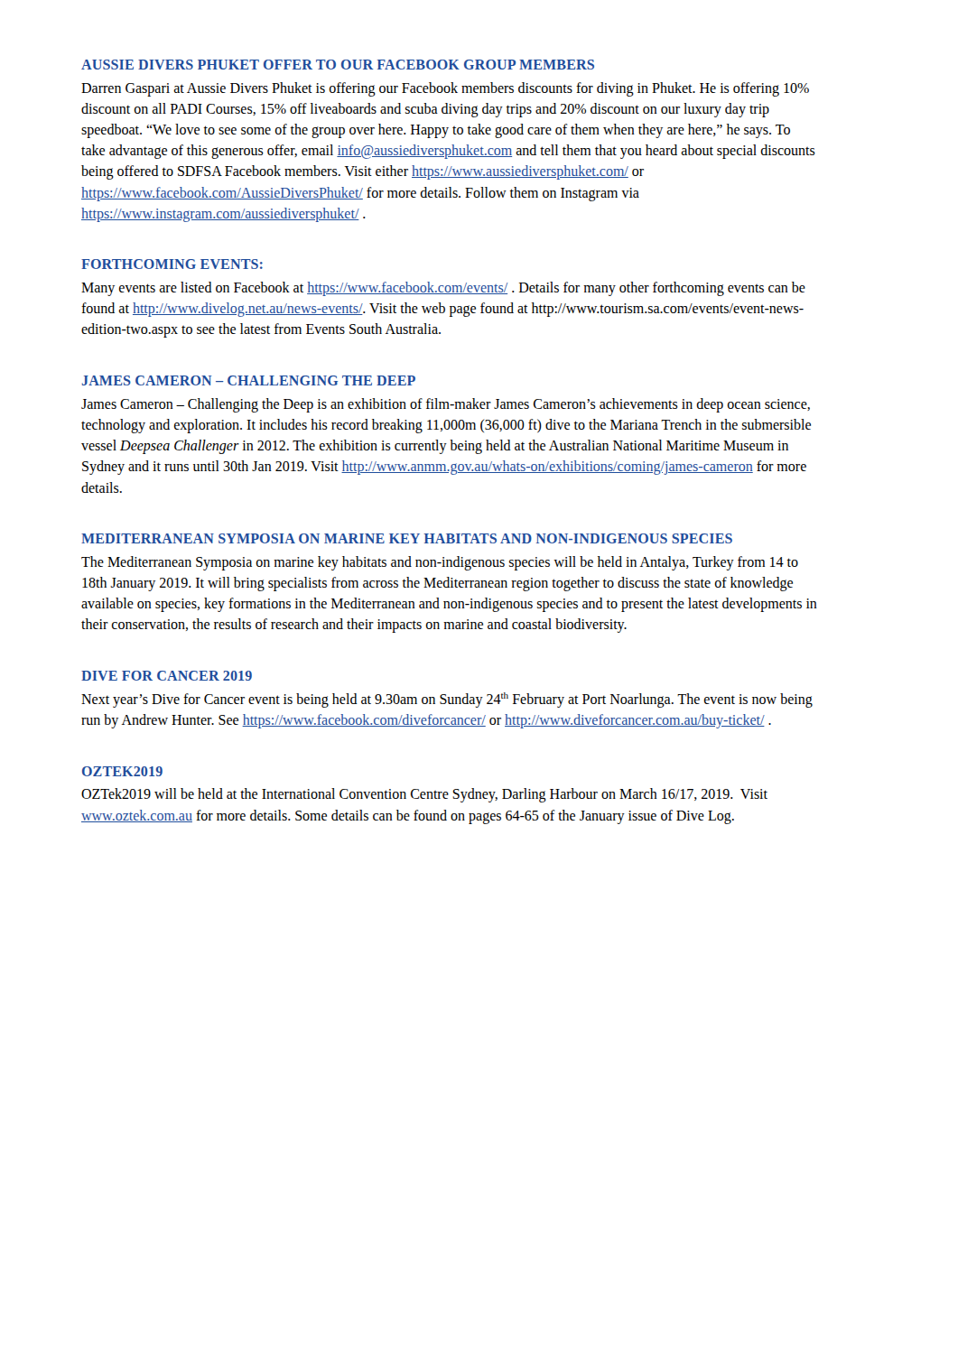Aussie Divers Phuket Offer to Our Facebook Group Members
Darren Gaspari at Aussie Divers Phuket is offering our Facebook members discounts for diving in Phuket. He is offering 10% discount on all PADI Courses, 15% off liveaboards and scuba diving day trips and 20% discount on our luxury day trip speedboat. “We love to see some of the group over here. Happy to take good care of them when they are here,” he says. To take advantage of this generous offer, email info@aussiediversphuket.com and tell them that you heard about special discounts being offered to SDFSA Facebook members. Visit either https://www.aussiediversphuket.com/ or https://www.facebook.com/AussieDiversPhuket/ for more details. Follow them on Instagram via https://www.instagram.com/aussiediversphuket/ .
Forthcoming Events:
Many events are listed on Facebook at https://www.facebook.com/events/ . Details for many other forthcoming events can be found at http://www.divelog.net.au/news-events/. Visit the web page found at http://www.tourism.sa.com/events/event-news-edition-two.aspx to see the latest from Events South Australia.
James Cameron – Challenging the Deep
James Cameron – Challenging the Deep is an exhibition of film-maker James Cameron’s achievements in deep ocean science, technology and exploration. It includes his record breaking 11,000m (36,000 ft) dive to the Mariana Trench in the submersible vessel Deepsea Challenger in 2012. The exhibition is currently being held at the Australian National Maritime Museum in Sydney and it runs until 30th Jan 2019. Visit http://www.anmm.gov.au/whats-on/exhibitions/coming/james-cameron for more details.
Mediterranean Symposia on Marine Key Habitats and Non-Indigenous Species
The Mediterranean Symposia on marine key habitats and non-indigenous species will be held in Antalya, Turkey from 14 to 18th January 2019. It will bring specialists from across the Mediterranean region together to discuss the state of knowledge available on species, key formations in the Mediterranean and non-indigenous species and to present the latest developments in their conservation, the results of research and their impacts on marine and coastal biodiversity.
Dive for Cancer 2019
Next year’s Dive for Cancer event is being held at 9.30am on Sunday 24th February at Port Noarlunga. The event is now being run by Andrew Hunter. See https://www.facebook.com/diveforcancer/ or http://www.diveforcancer.com.au/buy-ticket/ .
OZTek2019
OZTek2019 will be held at the International Convention Centre Sydney, Darling Harbour on March 16/17, 2019. Visit www.oztek.com.au for more details. Some details can be found on pages 64-65 of the January issue of Dive Log.